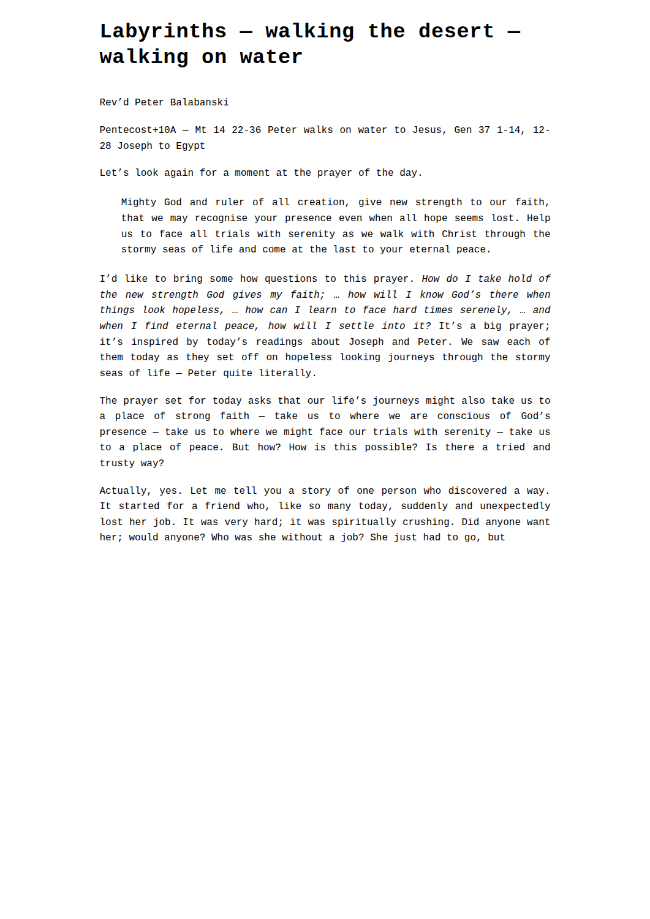Labyrinths — walking the desert — walking on water
Rev’d Peter Balabanski
Pentecost+10A — Mt 14 22-36 Peter walks on water to Jesus, Gen 37 1-14, 12-28 Joseph to Egypt
Let’s look again for a moment at the prayer of the day.
Mighty God and ruler of all creation, give new strength to our faith, that we may recognise your presence even when all hope seems lost. Help us to face all trials with serenity as we walk with Christ through the stormy seas of life and come at the last to your eternal peace.
I’d like to bring some how questions to this prayer. How do I take hold of the new strength God gives my faith; … how will I know God’s there when things look hopeless, … how can I learn to face hard times serenely, … and when I find eternal peace, how will I settle into it? It’s a big prayer; it’s inspired by today’s readings about Joseph and Peter. We saw each of them today as they set off on hopeless looking journeys through the stormy seas of life — Peter quite literally.
The prayer set for today asks that our life’s journeys might also take us to a place of strong faith — take us to where we are conscious of God’s presence — take us to where we might face our trials with serenity — take us to a place of peace. But how? How is this possible? Is there a tried and trusty way?
Actually, yes. Let me tell you a story of one person who discovered a way. It started for a friend who, like so many today, suddenly and unexpectedly lost her job. It was very hard; it was spiritually crushing. Did anyone want her; would anyone? Who was she without a job? She just had to go, but